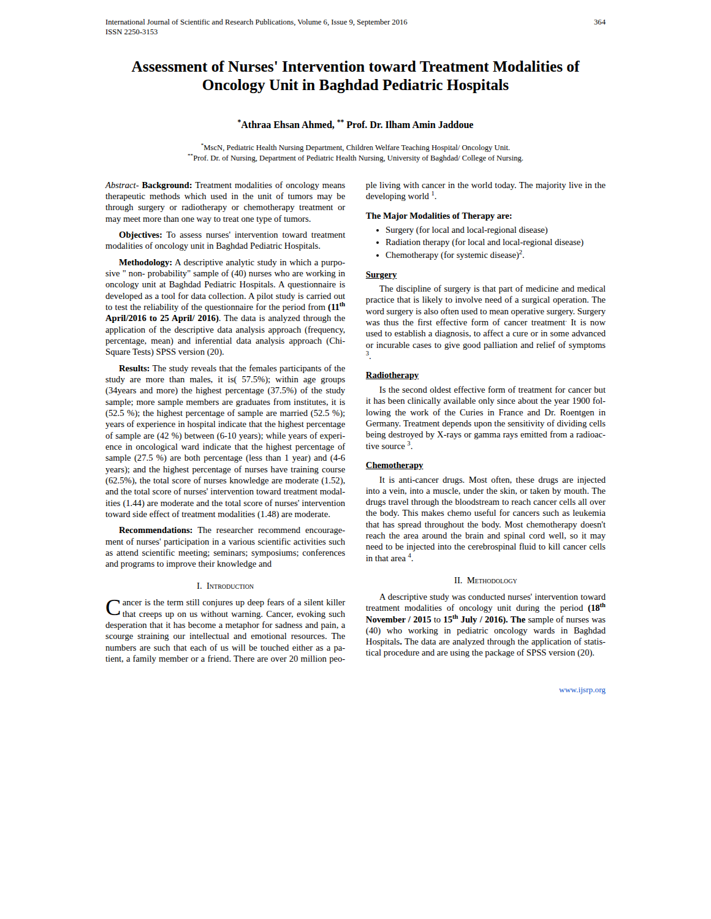International Journal of Scientific and Research Publications, Volume 6, Issue 9, September 2016
ISSN 2250-3153
364
Assessment of Nurses' Intervention toward Treatment Modalities of Oncology Unit in Baghdad Pediatric Hospitals
*Athraa Ehsan Ahmed, ** Prof. Dr. Ilham Amin Jaddoue
*MscN, Pediatric Health Nursing Department, Children Welfare Teaching Hospital/ Oncology Unit.
**Prof. Dr. of Nursing, Department of Pediatric Health Nursing, University of Baghdad/ College of Nursing.
Abstract- Background: Treatment modalities of oncology means therapeutic methods which used in the unit of tumors may be through surgery or radiotherapy or chemotherapy treatment or may meet more than one way to treat one type of tumors.
Objectives: To assess nurses' intervention toward treatment modalities of oncology unit in Baghdad Pediatric Hospitals.
Methodology: A descriptive analytic study in which a purposive " non- probability" sample of (40) nurses who are working in oncology unit at Baghdad Pediatric Hospitals. A questionnaire is developed as a tool for data collection. A pilot study is carried out to test the reliability of the questionnaire for the period from (11th April/2016 to 25 April/ 2016). The data is analyzed through the application of the descriptive data analysis approach (frequency, percentage, mean) and inferential data analysis approach (Chi- Square Tests) SPSS version (20).
Results: The study reveals that the females participants of the study are more than males, it is( 57.5%); within age groups (34years and more) the highest percentage (37.5%) of the study sample; more sample members are graduates from institutes, it is (52.5 %); the highest percentage of sample are married (52.5 %); years of experience in hospital indicate that the highest percentage of sample are (42 %) between (6-10 years); while years of experience in oncological ward indicate that the highest percentage of sample (27.5 %) are both percentage (less than 1 year) and (4-6 years); and the highest percentage of nurses have training course (62.5%), the total score of nurses knowledge are moderate (1.52), and the total score of nurses' intervention toward treatment modalities (1.44) are moderate and the total score of nurses' intervention toward side effect of treatment modalities (1.48) are moderate.
Recommendations: The researcher recommend encouragement of nurses' participation in a various scientific activities such as attend scientific meeting; seminars; symposiums; conferences and programs to improve their knowledge and
I. Introduction
Cancer is the term still conjures up deep fears of a silent killer that creeps up on us without warning. Cancer, evoking such desperation that it has become a metaphor for sadness and pain, a scourge straining our intellectual and emotional resources. The numbers are such that each of us will be touched either as a patient, a family member or a friend. There are over 20 million people living with cancer in the world today. The majority live in the developing world 1.
The Major Modalities of Therapy are:
Surgery (for local and local-regional disease)
Radiation therapy (for local and local-regional disease)
Chemotherapy (for systemic disease)2.
Surgery
The discipline of surgery is that part of medicine and medical practice that is likely to involve need of a surgical operation. The word surgery is also often used to mean operative surgery. Surgery was thus the first effective form of cancer treatment. It is now used to establish a diagnosis, to affect a cure or in some advanced or incurable cases to give good palliation and relief of symptoms 3.
Radiotherapy
Is the second oldest effective form of treatment for cancer but it has been clinically available only since about the year 1900 following the work of the Curies in France and Dr. Roentgen in Germany. Treatment depends upon the sensitivity of dividing cells being destroyed by X-rays or gamma rays emitted from a radioactive source 3.
Chemotherapy
It is anti-cancer drugs. Most often, these drugs are injected into a vein, into a muscle, under the skin, or taken by mouth. The drugs travel through the bloodstream to reach cancer cells all over the body. This makes chemo useful for cancers such as leukemia that has spread throughout the body. Most chemotherapy doesn't reach the area around the brain and spinal cord well, so it may need to be injected into the cerebrospinal fluid to kill cancer cells in that area 4.
II. Methodology
A descriptive study was conducted nurses' intervention toward treatment modalities of oncology unit during the period (18th November / 2015 to 15th July / 2016). The sample of nurses was (40) who working in pediatric oncology wards in Baghdad Hospitals. The data are analyzed through the application of statistical procedure and are using the package of SPSS version (20).
www.ijsrp.org